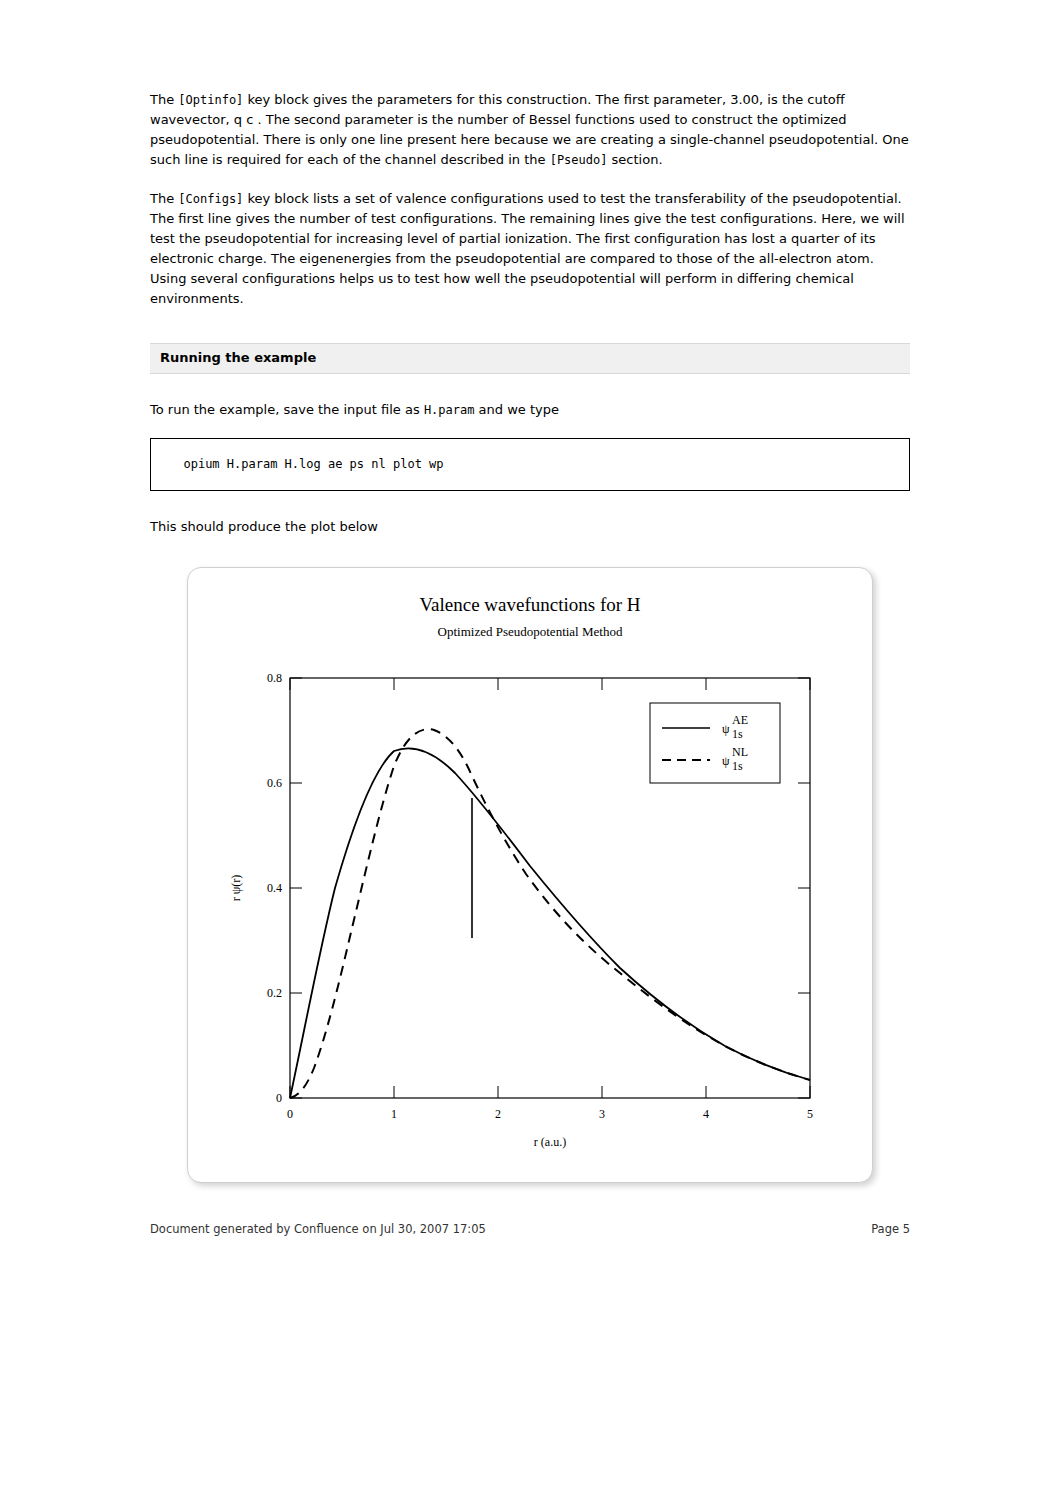The [Optinfo] key block gives the parameters for this construction. The first parameter, 3.00, is the cutoff wavevector, q c . The second parameter is the number of Bessel functions used to construct the optimized pseudopotential. There is only one line present here because we are creating a single-channel pseudopotential. One such line is required for each of the channel described in the [Pseudo] section.
The [Configs] key block lists a set of valence configurations used to test the transferability of the pseudopotential. The first line gives the number of test configurations. The remaining lines give the test configurations. Here, we will test the pseudopotential for increasing level of partial ionization. The first configuration has lost a quarter of its electronic charge. The eigenenergies from the pseudopotential are compared to those of the all-electron atom. Using several configurations helps us to test how well the pseudopotential will perform in differing chemical environments.
Running the example
To run the example, save the input file as H.param and we type
  opium H.param H.log ae ps nl plot wp
This should produce the plot below
Valence wavefunctions for H
Optimized Pseudopotential Method
0.8 0.6 0.4 0.2 0 0 1 2 3 4 5 r (a.u.) r ψ(r) ψ 1s AE ψ 1s NL
Document generated by Confluence on Jul 30, 2007 17:05 Page 5